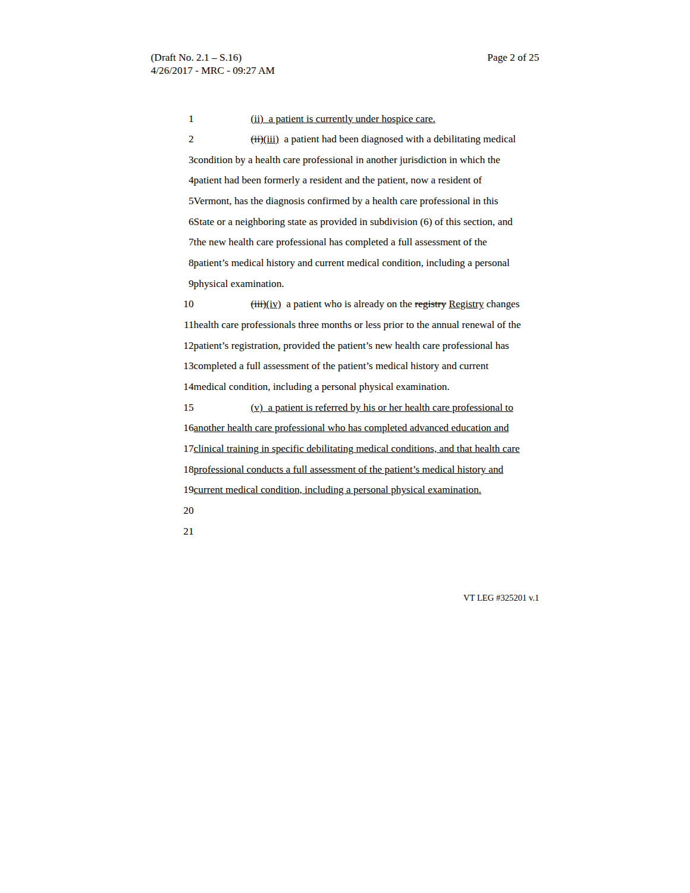(Draft No. 2.1 – S.16) 4/26/2017 - MRC - 09:27 AM
Page 2 of 25
| 1 | (ii) a patient is currently under hospice care. |
| 2 | (ii) (iii) a patient had been diagnosed with a debilitating medical |
| 3 | condition by a health care professional in another jurisdiction in which the |
| 4 | patient had been formerly a resident and the patient, now a resident of |
| 5 | Vermont, has the diagnosis confirmed by a health care professional in this |
| 6 | State or a neighboring state as provided in subdivision (6) of this section, and |
| 7 | the new health care professional has completed a full assessment of the |
| 8 | patient’s medical history and current medical condition, including a personal |
| 9 | physical examination. |
| 10 | (iii) (iv) a patient who is already on the registry Registry changes |
| 11 | health care professionals three months or less prior to the annual renewal of the |
| 12 | patient’s registration, provided the patient’s new health care professional has |
| 13 | completed a full assessment of the patient’s medical history and current |
| 14 | medical condition, including a personal physical examination. |
| 15 | (v) a patient is referred by his or her health care professional to |
| 16 | another health care professional who has completed advanced education and |
| 17 | clinical training in specific debilitating medical conditions, and that health care |
| 18 | professional conducts a full assessment of the patient’s medical history and |
| 19 | current medical condition, including a personal physical examination. |
| 20 | |
| 21 | |
VT LEG #325201 v.1